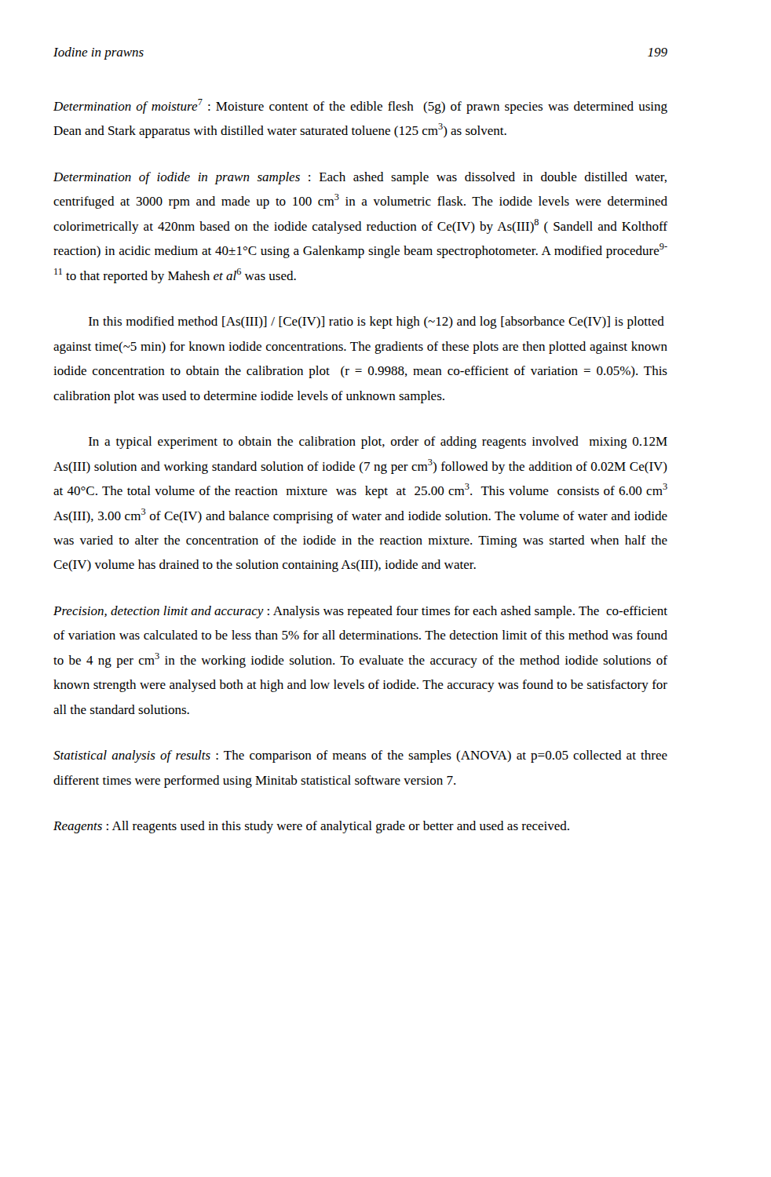Iodine in prawns 199
Determination of moisture7 : Moisture content of the edible flesh (5g) of prawn species was determined using Dean and Stark apparatus with distilled water saturated toluene (125 cm3) as solvent.
Determination of iodide in prawn samples : Each ashed sample was dissolved in double distilled water, centrifuged at 3000 rpm and made up to 100 cm3 in a volumetric flask. The iodide levels were determined colorimetrically at 420nm based on the iodide catalysed reduction of Ce(IV) by As(III)8 ( Sandell and Kolthoff reaction) in acidic medium at 40±1°C using a Galenkamp single beam spectrophotometer. A modified procedure9-11 to that reported by Mahesh et al6 was used.
In this modified method [As(III)] / [Ce(IV)] ratio is kept high (~12) and log [absorbance Ce(IV)] is plotted against time(~5 min) for known iodide concentrations. The gradients of these plots are then plotted against known iodide concentration to obtain the calibration plot (r = 0.9988, mean co-efficient of variation = 0.05%). This calibration plot was used to determine iodide levels of unknown samples.
In a typical experiment to obtain the calibration plot, order of adding reagents involved mixing 0.12M As(III) solution and working standard solution of iodide (7 ng per cm3) followed by the addition of 0.02M Ce(IV) at 40°C. The total volume of the reaction mixture was kept at 25.00 cm3. This volume consists of 6.00 cm3 As(III), 3.00 cm3 of Ce(IV) and balance comprising of water and iodide solution. The volume of water and iodide was varied to alter the concentration of the iodide in the reaction mixture. Timing was started when half the Ce(IV) volume has drained to the solution containing As(III), iodide and water.
Precision, detection limit and accuracy : Analysis was repeated four times for each ashed sample. The co-efficient of variation was calculated to be less than 5% for all determinations. The detection limit of this method was found to be 4 ng per cm3 in the working iodide solution. To evaluate the accuracy of the method iodide solutions of known strength were analysed both at high and low levels of iodide. The accuracy was found to be satisfactory for all the standard solutions.
Statistical analysis of results : The comparison of means of the samples (ANOVA) at p=0.05 collected at three different times were performed using Minitab statistical software version 7.
Reagents : All reagents used in this study were of analytical grade or better and used as received.